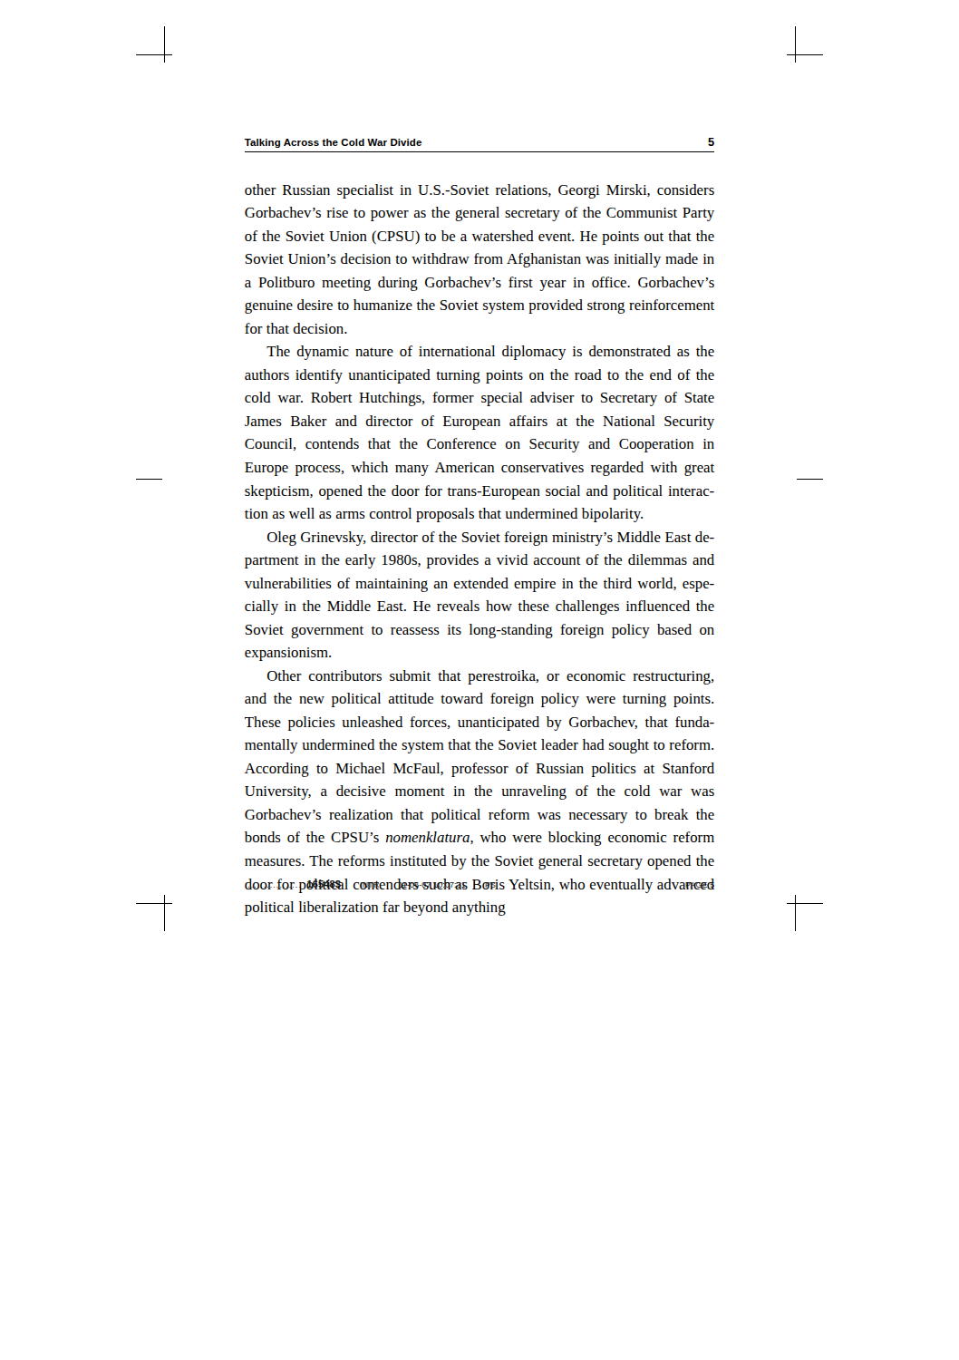Talking Across the Cold War Divide 5
other Russian specialist in U.S.-Soviet relations, Georgi Mirski, considers Gorbachev’s rise to power as the general secretary of the Communist Party of the Soviet Union (CPSU) to be a watershed event. He points out that the Soviet Union’s decision to withdraw from Afghanistan was initially made in a Politburo meeting during Gorbachev’s first year in office. Gorbachev’s genuine desire to humanize the Soviet system provided strong reinforcement for that decision.
The dynamic nature of international diplomacy is demonstrated as the authors identify unanticipated turning points on the road to the end of the cold war. Robert Hutchings, former special adviser to Secretary of State James Baker and director of European affairs at the National Security Council, contends that the Conference on Security and Cooperation in Europe process, which many American conservatives regarded with great skepticism, opened the door for trans-European social and political interaction as well as arms control proposals that undermined bipolarity.
Oleg Grinevsky, director of the Soviet foreign ministry’s Middle East department in the early 1980s, provides a vivid account of the dilemmas and vulnerabilities of maintaining an extended empire in the third world, especially in the Middle East. He reveals how these challenges influenced the Soviet government to reassess its long-standing foreign policy based on expansionism.
Other contributors submit that perestroika, or economic restructuring, and the new political attitude toward foreign policy were turning points. These policies unleashed forces, unanticipated by Gorbachev, that fundamentally undermined the system that the Soviet leader had sought to reform. According to Michael McFaul, professor of Russian politics at Stanford University, a decisive moment in the unraveling of the cold war was Gorbachev’s realization that political reform was necessary to break the bonds of the CPSU’s nomenklatura, who were blocking economic reform measures. The reforms instituted by the Soviet general secretary opened the door for political contenders such as Boris Yeltsin, who eventually advanced political liberalization far beyond anything
.................. 16548$ INTR 11-06-07 10:07:31 PS PAGE 5